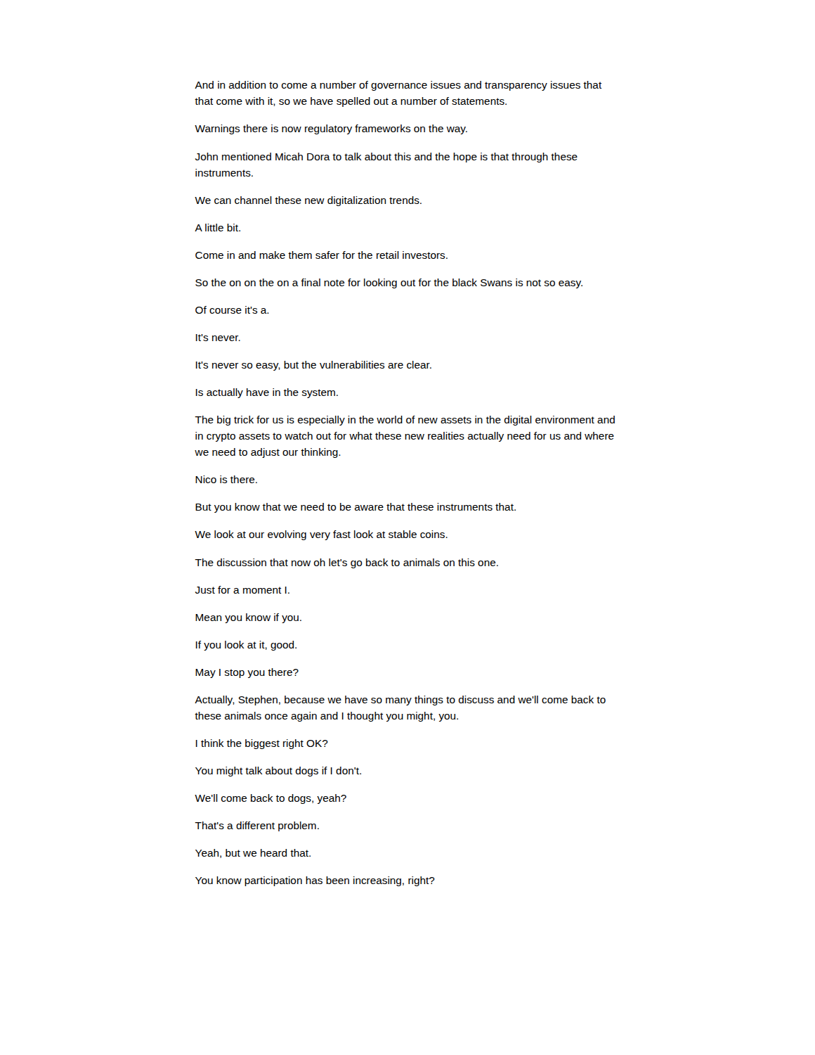And in addition to come a number of governance issues and transparency issues that that come with it, so we have spelled out a number of statements.
Warnings there is now regulatory frameworks on the way.
John mentioned Micah Dora to talk about this and the hope is that through these instruments.
We can channel these new digitalization trends.
A little bit.
Come in and make them safer for the retail investors.
So the on on the on a final note for looking out for the black Swans is not so easy.
Of course it's a.
It's never.
It's never so easy, but the vulnerabilities are clear.
Is actually have in the system.
The big trick for us is especially in the world of new assets in the digital environment and in crypto assets to watch out for what these new realities actually need for us and where we need to adjust our thinking.
Nico is there.
But you know that we need to be aware that these instruments that.
We look at our evolving very fast look at stable coins.
The discussion that now oh let's go back to animals on this one.
Just for a moment I.
Mean you know if you.
If you look at it, good.
May I stop you there?
Actually, Stephen, because we have so many things to discuss and we'll come back to these animals once again and I thought you might, you.
I think the biggest right OK?
You might talk about dogs if I don't.
We'll come back to dogs, yeah?
That's a different problem.
Yeah, but we heard that.
You know participation has been increasing, right?